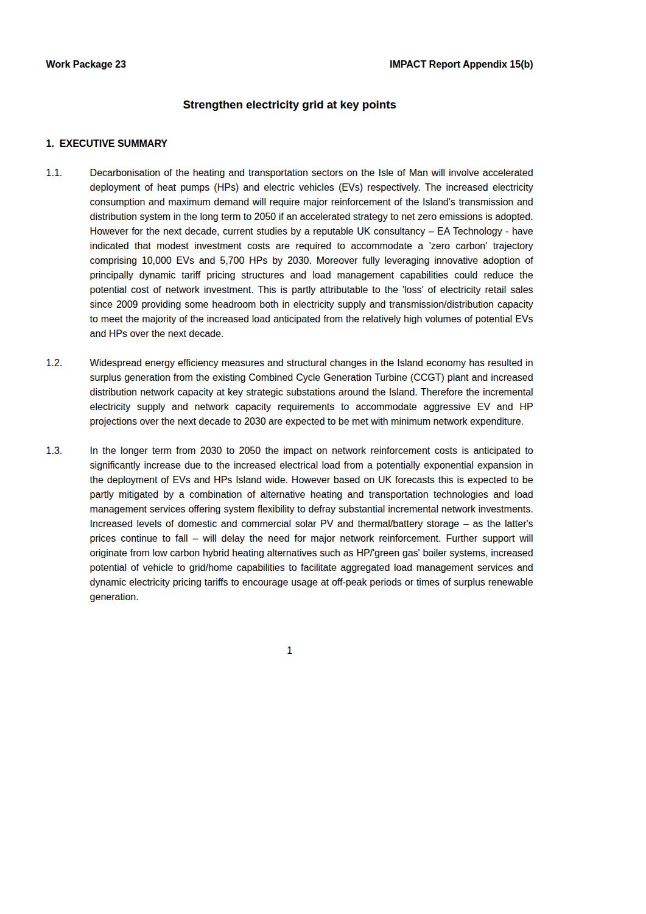Work Package 23 IMPACT Report Appendix 15(b)
Strengthen electricity grid at key points
1. EXECUTIVE SUMMARY
1.1.
Decarbonisation of the heating and transportation sectors on the Isle of Man will involve accelerated deployment of heat pumps (HPs) and electric vehicles (EVs) respectively. The increased electricity consumption and maximum demand will require major reinforcement of the Island's transmission and distribution system in the long term to 2050 if an accelerated strategy to net zero emissions is adopted. However for the next decade, current studies by a reputable UK consultancy – EA Technology - have indicated that modest investment costs are required to accommodate a 'zero carbon' trajectory comprising 10,000 EVs and 5,700 HPs by 2030. Moreover fully leveraging innovative adoption of principally dynamic tariff pricing structures and load management capabilities could reduce the potential cost of network investment. This is partly attributable to the 'loss' of electricity retail sales since 2009 providing some headroom both in electricity supply and transmission/distribution capacity to meet the majority of the increased load anticipated from the relatively high volumes of potential EVs and HPs over the next decade.
1.2.
Widespread energy efficiency measures and structural changes in the Island economy has resulted in surplus generation from the existing Combined Cycle Generation Turbine (CCGT) plant and increased distribution network capacity at key strategic substations around the Island. Therefore the incremental electricity supply and network capacity requirements to accommodate aggressive EV and HP projections over the next decade to 2030 are expected to be met with minimum network expenditure.
1.3.
In the longer term from 2030 to 2050 the impact on network reinforcement costs is anticipated to significantly increase due to the increased electrical load from a potentially exponential expansion in the deployment of EVs and HPs Island wide. However based on UK forecasts this is expected to be partly mitigated by a combination of alternative heating and transportation technologies and load management services offering system flexibility to defray substantial incremental network investments. Increased levels of domestic and commercial solar PV and thermal/battery storage – as the latter's prices continue to fall – will delay the need for major network reinforcement. Further support will originate from low carbon hybrid heating alternatives such as HP/'green gas' boiler systems, increased potential of vehicle to grid/home capabilities to facilitate aggregated load management services and dynamic electricity pricing tariffs to encourage usage at off-peak periods or times of surplus renewable generation.
1